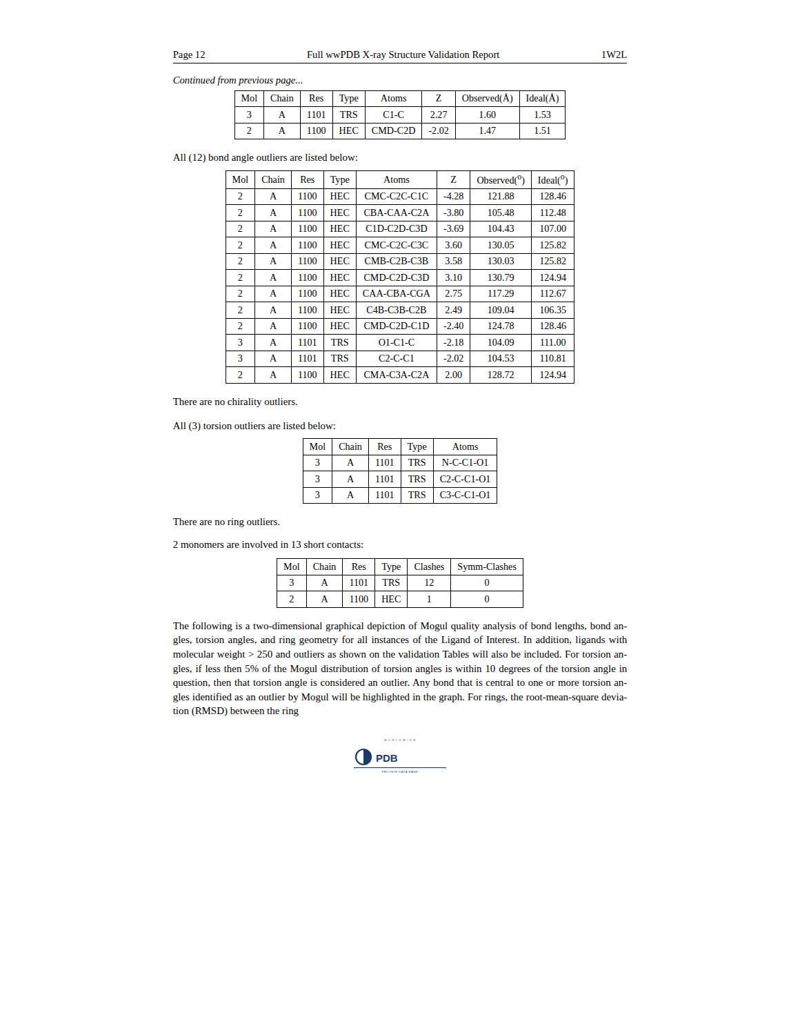Page 12 Full wwPDB X-ray Structure Validation Report 1W2L
Continued from previous page...
| Mol | Chain | Res | Type | Atoms | Z | Observed(Å) | Ideal(Å) |
| --- | --- | --- | --- | --- | --- | --- | --- |
| 3 | A | 1101 | TRS | C1-C | 2.27 | 1.60 | 1.53 |
| 2 | A | 1100 | HEC | CMD-C2D | -2.02 | 1.47 | 1.51 |
All (12) bond angle outliers are listed below:
| Mol | Chain | Res | Type | Atoms | Z | Observed( o ) | Ideal( o ) |
| --- | --- | --- | --- | --- | --- | --- | --- |
| 2 | A | 1100 | HEC | CMC-C2C-C1C | -4.28 | 121.88 | 128.46 |
| 2 | A | 1100 | HEC | CBA-CAA-C2A | -3.80 | 105.48 | 112.48 |
| 2 | A | 1100 | HEC | C1D-C2D-C3D | -3.69 | 104.43 | 107.00 |
| 2 | A | 1100 | HEC | CMC-C2C-C3C | 3.60 | 130.05 | 125.82 |
| 2 | A | 1100 | HEC | CMB-C2B-C3B | 3.58 | 130.03 | 125.82 |
| 2 | A | 1100 | HEC | CMD-C2D-C3D | 3.10 | 130.79 | 124.94 |
| 2 | A | 1100 | HEC | CAA-CBA-CGA | 2.75 | 117.29 | 112.67 |
| 2 | A | 1100 | HEC | C4B-C3B-C2B | 2.49 | 109.04 | 106.35 |
| 2 | A | 1100 | HEC | CMD-C2D-C1D | -2.40 | 124.78 | 128.46 |
| 3 | A | 1101 | TRS | O1-C1-C | -2.18 | 104.09 | 111.00 |
| 3 | A | 1101 | TRS | C2-C-C1 | -2.02 | 104.53 | 110.81 |
| 2 | A | 1100 | HEC | CMA-C3A-C2A | 2.00 | 128.72 | 124.94 |
There are no chirality outliers.
All (3) torsion outliers are listed below:
| Mol | Chain | Res | Type | Atoms |
| --- | --- | --- | --- | --- |
| 3 | A | 1101 | TRS | N-C-C1-O1 |
| 3 | A | 1101 | TRS | C2-C-C1-O1 |
| 3 | A | 1101 | TRS | C3-C-C1-O1 |
There are no ring outliers.
2 monomers are involved in 13 short contacts:
| Mol | Chain | Res | Type | Clashes | Symm-Clashes |
| --- | --- | --- | --- | --- | --- |
| 3 | A | 1101 | TRS | 12 | 0 |
| 2 | A | 1100 | HEC | 1 | 0 |
The following is a two-dimensional graphical depiction of Mogul quality analysis of bond lengths, bond angles, torsion angles, and ring geometry for all instances of the Ligand of Interest. In addition, ligands with molecular weight > 250 and outliers as shown on the validation Tables will also be included. For torsion angles, if less then 5% of the Mogul distribution of torsion angles is within 10 degrees of the torsion angle in question, then that torsion angle is considered an outlier. Any bond that is central to one or more torsion angles identified as an outlier by Mogul will be highlighted in the graph. For rings, the root-mean-square deviation (RMSD) between the ring
W O R L D W I D E PDB PROTEIN DATA BANK